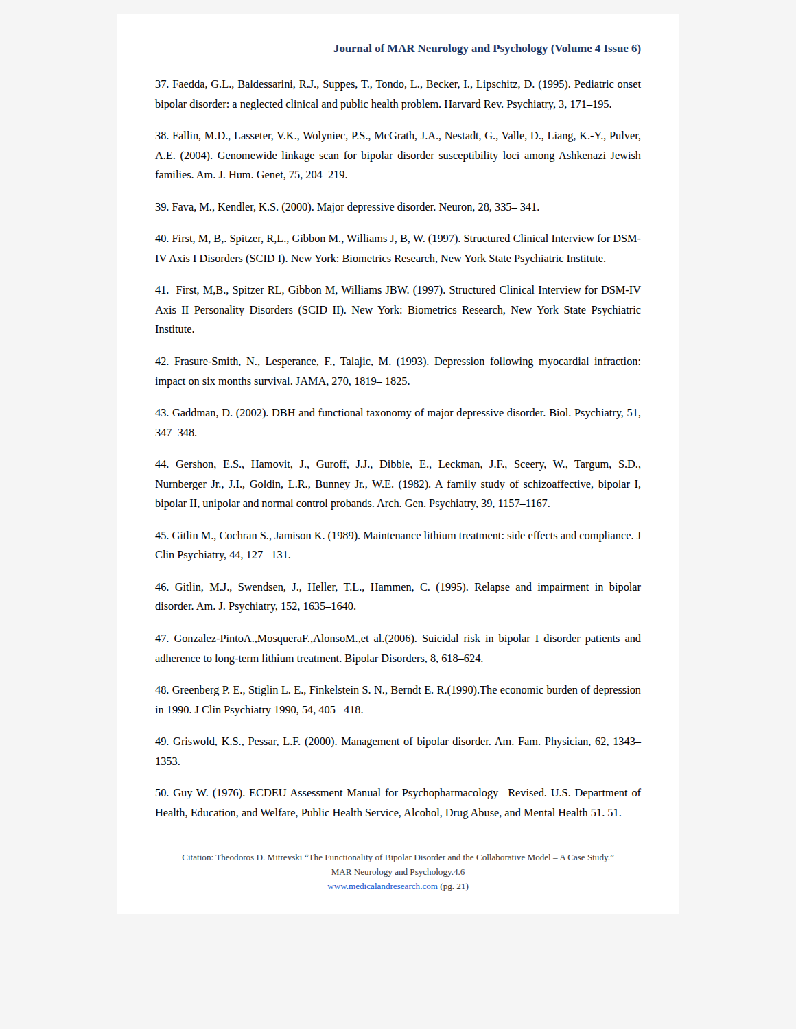Journal of MAR Neurology and Psychology (Volume 4 Issue 6)
37. Faedda, G.L., Baldessarini, R.J., Suppes, T., Tondo, L., Becker, I., Lipschitz, D. (1995). Pediatric onset bipolar disorder: a neglected clinical and public health problem. Harvard Rev. Psychiatry, 3, 171–195.
38. Fallin, M.D., Lasseter, V.K., Wolyniec, P.S., McGrath, J.A., Nestadt, G., Valle, D., Liang, K.-Y., Pulver, A.E. (2004). Genomewide linkage scan for bipolar disorder susceptibility loci among Ashkenazi Jewish families. Am. J. Hum. Genet, 75, 204–219.
39. Fava, M., Kendler, K.S. (2000). Major depressive disorder. Neuron, 28, 335– 341.
40. First, M, B,. Spitzer, R,L., Gibbon M., Williams J, B, W. (1997). Structured Clinical Interview for DSM-IV Axis I Disorders (SCID I). New York: Biometrics Research, New York State Psychiatric Institute.
41. First, M,B., Spitzer RL, Gibbon M, Williams JBW. (1997). Structured Clinical Interview for DSM-IV Axis II Personality Disorders (SCID II). New York: Biometrics Research, New York State Psychiatric Institute.
42. Frasure-Smith, N., Lesperance, F., Talajic, M. (1993). Depression following myocardial infraction: impact on six months survival. JAMA, 270, 1819– 1825.
43. Gaddman, D. (2002). DBH and functional taxonomy of major depressive disorder. Biol. Psychiatry, 51, 347–348.
44. Gershon, E.S., Hamovit, J., Guroff, J.J., Dibble, E., Leckman, J.F., Sceery, W., Targum, S.D., Nurnberger Jr., J.I., Goldin, L.R., Bunney Jr., W.E. (1982). A family study of schizoaffective, bipolar I, bipolar II, unipolar and normal control probands. Arch. Gen. Psychiatry, 39, 1157–1167.
45. Gitlin M., Cochran S., Jamison K. (1989). Maintenance lithium treatment: side effects and compliance. J Clin Psychiatry, 44, 127 –131.
46. Gitlin, M.J., Swendsen, J., Heller, T.L., Hammen, C. (1995). Relapse and impairment in bipolar disorder. Am. J. Psychiatry, 152, 1635–1640.
47. Gonzalez-PintoA.,MosqueraF.,AlonsoM.,et al.(2006). Suicidal risk in bipolar I disorder patients and adherence to long-term lithium treatment. Bipolar Disorders, 8, 618–624.
48. Greenberg P. E., Stiglin L. E., Finkelstein S. N., Berndt E. R.(1990).The economic burden of depression in 1990. J Clin Psychiatry 1990, 54, 405 –418.
49. Griswold, K.S., Pessar, L.F. (2000). Management of bipolar disorder. Am. Fam. Physician, 62, 1343–1353.
50. Guy W. (1976). ECDEU Assessment Manual for Psychopharmacology– Revised. U.S. Department of Health, Education, and Welfare, Public Health Service, Alcohol, Drug Abuse, and Mental Health 51. 51.
Citation: Theodoros D. Mitrevski “The Functionality of Bipolar Disorder and the Collaborative Model – A Case Study.”
MAR Neurology and Psychology.4.6
www.medicalandresearch.com (pg. 21)